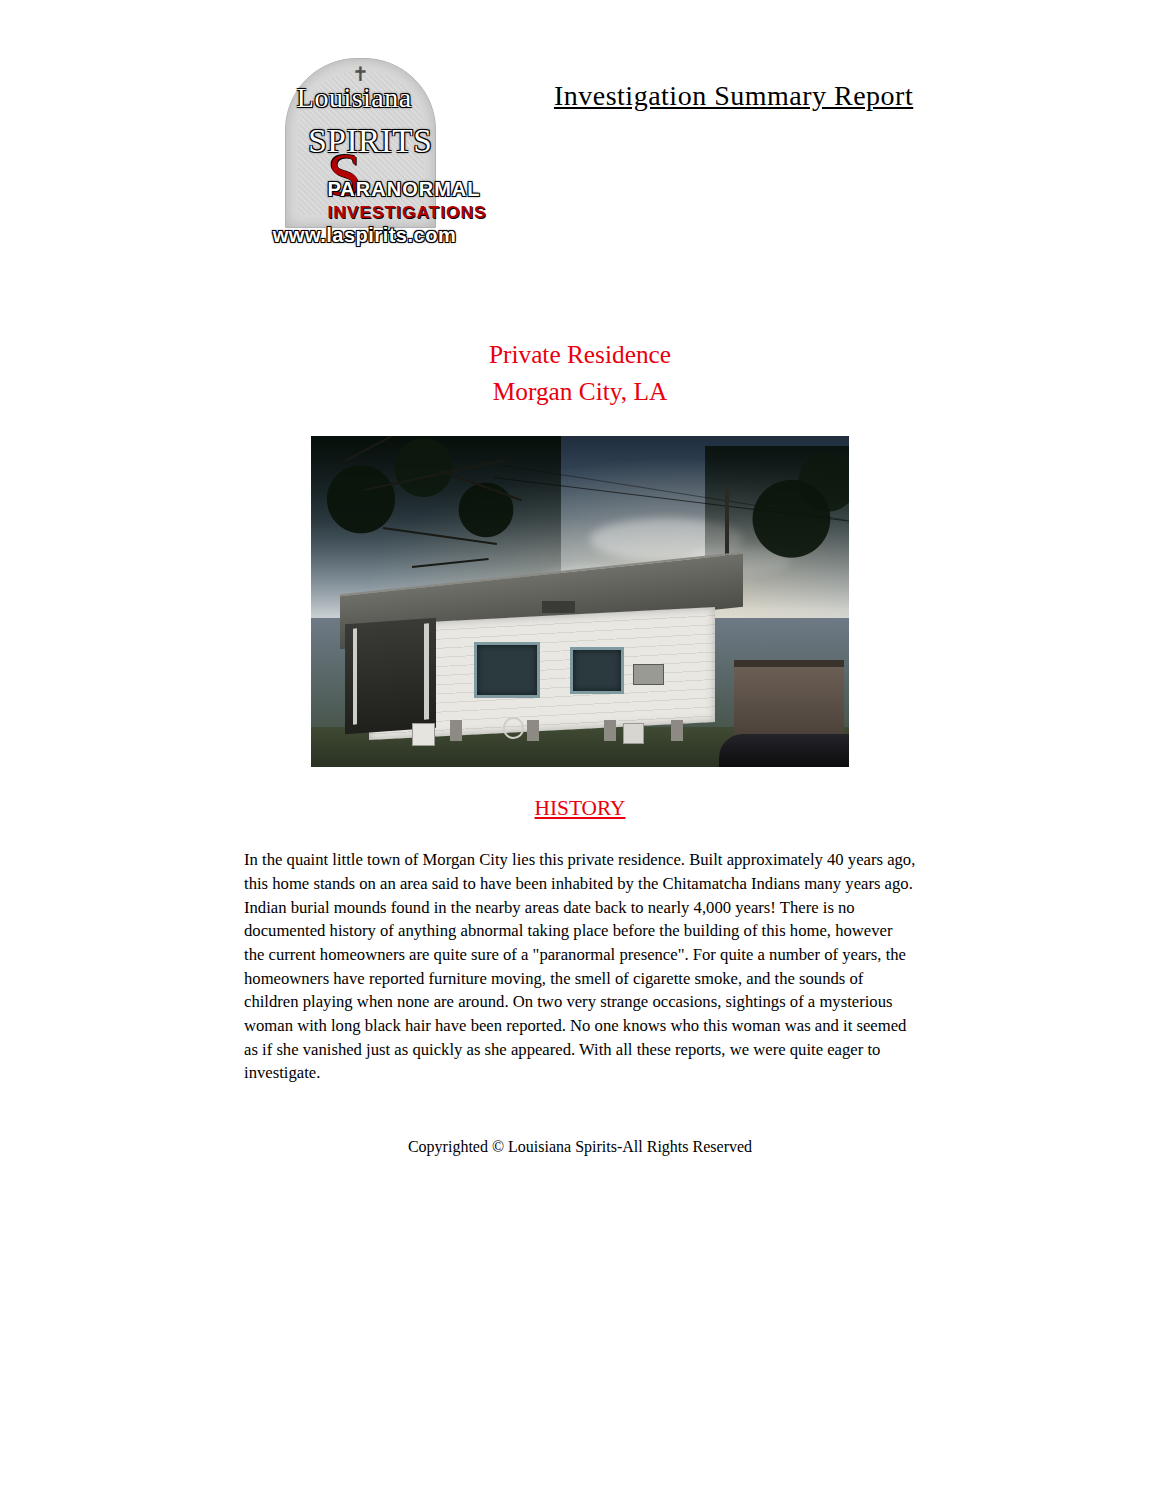✝
Louisiana SPIRITS S PARANORMAL INVESTIGATIONS www.laspirits.com
Investigation Summary Report
Private Residence
Morgan City, LA
HISTORY
In the quaint little town of Morgan City lies this private residence. Built approximately 40 years ago, this home stands on an area said to have been inhabited by the Chitamatcha Indians many years ago. Indian burial mounds found in the nearby areas date back to nearly 4,000 years! There is no documented history of anything abnormal taking place before the building of this home, however the current homeowners are quite sure of a "paranormal presence". For quite a number of years, the homeowners have reported furniture moving, the smell of cigarette smoke, and the sounds of children playing when none are around. On two very strange occasions, sightings of a mysterious woman with long black hair have been reported. No one knows who this woman was and it seemed as if she vanished just as quickly as she appeared. With all these reports, we were quite eager to investigate.
Copyrighted © Louisiana Spirits-All Rights Reserved